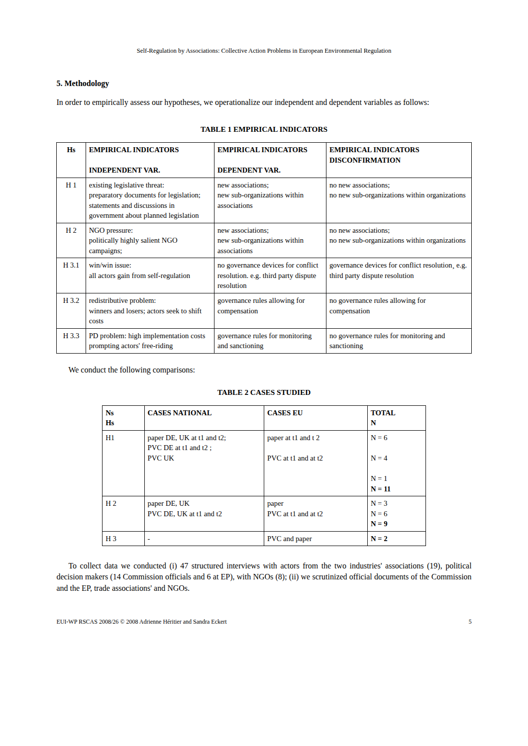Self-Regulation by Associations: Collective Action Problems in European Environmental Regulation
5. Methodology
In order to empirically assess our hypotheses, we operationalize our independent and dependent variables as follows:
TABLE 1 EMPIRICAL INDICATORS
| Hs | EMPIRICAL INDICATORS INDEPENDENT VAR. | EMPIRICAL INDICATORS DEPENDENT VAR. | EMPIRICAL INDICATORS DISCONFIRMATION |
| --- | --- | --- | --- |
| H 1 | existing legislative threat: preparatory documents for legislation; statements and discussions in government about planned legislation | new associations; new sub-organizations within associations | no new associations; no new sub-organizations within organizations |
| H 2 | NGO pressure: politically highly salient NGO campaigns; | new associations; new sub-organizations within associations | no new associations; no new sub-organizations within organizations |
| H 3.1 | win/win issue: all actors gain from self-regulation | no governance devices for conflict resolution. e.g. third party dispute resolution | governance devices for conflict resolution¸ e.g. third party dispute resolution |
| H 3.2 | redistributive problem: winners and losers; actors seek to shift costs | governance rules allowing for compensation | no governance rules allowing for compensation |
| H 3.3 | PD problem: high implementation costs prompting actors' free-riding | governance rules for monitoring and sanctioning | no governance rules for monitoring and sanctioning |
We conduct the following comparisons:
TABLE 2 CASES STUDIED
| Ns Hs | CASES NATIONAL | CASES EU | TOTAL N |
| --- | --- | --- | --- |
| H1 | paper DE, UK at t1 and t2; PVC DE at t1 and t2 ; PVC UK | paper at t1 and t 2 PVC at t1 and at t2 | N = 6 N = 4 N = 1 N = 11 |
| H 2 | paper DE, UK PVC DE, UK at t1 and t2 | paper PVC at t1 and at t2 | N = 3 N = 6 N = 9 |
| H 3 | - | PVC and paper | N = 2 |
To collect data we conducted (i) 47 structured interviews with actors from the two industries' associations (19), political decision makers (14 Commission officials and 6 at EP), with NGOs (8); (ii) we scrutinized official documents of the Commission and the EP, trade associations' and NGOs.
EUI-WP RSCAS 2008/26 © 2008 Adrienne Héritier and Sandra Eckert 5